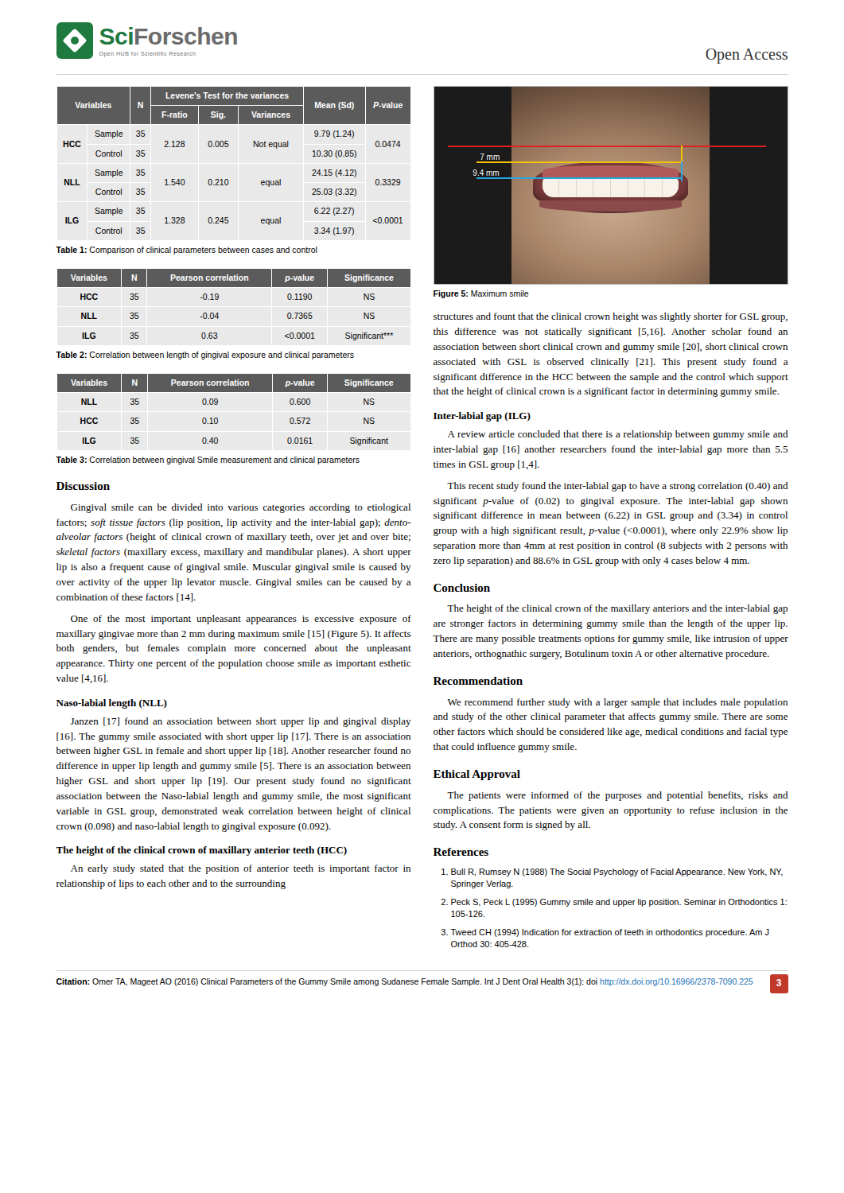Sci Forschen
Open HUB for Scientific Research
Open Access
| Variables | N | Levene's Test for the variances | Mean (Sd) | P -value |
| --- | --- | --- | --- | --- |
| F-ratio | Sig. | Variances |
| HCC | Sample | 35 | 2.128 | 0.005 | Not equal | 9.79 (1.24) | 0.0474 |
| Control | 35 | 10.30 (0.85) |
| NLL | Sample | 35 | 1.540 | 0.210 | equal | 24.15 (4.12) | 0.3329 |
| Control | 35 | 25.03 (3.32) |
| ILG | Sample | 35 | 1.328 | 0.245 | equal | 6.22 (2.27) | <0.0001 |
| Control | 35 | 3.34 (1.97) |
Table 1: Comparison of clinical parameters between cases and control
| Variables | N | Pearson correlation | p -value | Significance |
| --- | --- | --- | --- | --- |
| HCC | 35 | -0.19 | 0.1190 | NS |
| NLL | 35 | -0.04 | 0.7365 | NS |
| ILG | 35 | 0.63 | <0.0001 | Significant*** |
Table 2: Correlation between length of gingival exposure and clinical parameters
| Variables | N | Pearson correlation | p -value | Significance |
| --- | --- | --- | --- | --- |
| NLL | 35 | 0.09 | 0.600 | NS |
| HCC | 35 | 0.10 | 0.572 | NS |
| ILG | 35 | 0.40 | 0.0161 | Significant |
Table 3: Correlation between gingival Smile measurement and clinical parameters
Discussion
Gingival smile can be divided into various categories according to etiological factors; soft tissue factors (lip position, lip activity and the inter-labial gap); dento-alveolar factors (height of clinical crown of maxillary teeth, over jet and over bite; skeletal factors (maxillary excess, maxillary and mandibular planes). A short upper lip is also a frequent cause of gingival smile. Muscular gingival smile is caused by over activity of the upper lip levator muscle. Gingival smiles can be caused by a combination of these factors [14].
One of the most important unpleasant appearances is excessive exposure of maxillary gingivae more than 2 mm during maximum smile [15] (Figure 5). It affects both genders, but females complain more concerned about the unpleasant appearance. Thirty one percent of the population choose smile as important esthetic value [4,16].
Naso-labial length (NLL)
Janzen [17] found an association between short upper lip and gingival display [16]. The gummy smile associated with short upper lip [17]. There is an association between higher GSL in female and short upper lip [18]. Another researcher found no difference in upper lip length and gummy smile [5]. There is an association between higher GSL and short upper lip [19]. Our present study found no significant association between the Naso-labial length and gummy smile, the most significant variable in GSL group, demonstrated weak correlation between height of clinical crown (0.098) and naso-labial length to gingival exposure (0.092).
The height of the clinical crown of maxillary anterior teeth (HCC)
An early study stated that the position of anterior teeth is important factor in relationship of lips to each other and to the surrounding
7 mm
9.4 mm
Figure 5: Maximum smile
structures and fount that the clinical crown height was slightly shorter for GSL group, this difference was not statically significant [5,16]. Another scholar found an association between short clinical crown and gummy smile [20], short clinical crown associated with GSL is observed clinically [21]. This present study found a significant difference in the HCC between the sample and the control which support that the height of clinical crown is a significant factor in determining gummy smile.
Inter-labial gap (ILG)
A review article concluded that there is a relationship between gummy smile and inter-labial gap [16] another researchers found the inter-labial gap more than 5.5 times in GSL group [1,4].
This recent study found the inter-labial gap to have a strong correlation (0.40) and significant p-value of (0.02) to gingival exposure. The inter-labial gap shown significant difference in mean between (6.22) in GSL group and (3.34) in control group with a high significant result, p-value (<0.0001), where only 22.9% show lip separation more than 4mm at rest position in control (8 subjects with 2 persons with zero lip separation) and 88.6% in GSL group with only 4 cases below 4 mm.
Conclusion
The height of the clinical crown of the maxillary anteriors and the inter-labial gap are stronger factors in determining gummy smile than the length of the upper lip. There are many possible treatments options for gummy smile, like intrusion of upper anteriors, orthognathic surgery, Botulinum toxin A or other alternative procedure.
Recommendation
We recommend further study with a larger sample that includes male population and study of the other clinical parameter that affects gummy smile. There are some other factors which should be considered like age, medical conditions and facial type that could influence gummy smile.
Ethical Approval
The patients were informed of the purposes and potential benefits, risks and complications. The patients were given an opportunity to refuse inclusion in the study. A consent form is signed by all.
References
Bull R, Rumsey N (1988) The Social Psychology of Facial Appearance. New York, NY, Springer Verlag.
Peck S, Peck L (1995) Gummy smile and upper lip position. Seminar in Orthodontics 1: 105-126.
Tweed CH (1994) Indication for extraction of teeth in orthodontics procedure. Am J Orthod 30: 405-428.
Citation: Omer TA, Mageet AO (2016) Clinical Parameters of the Gummy Smile among Sudanese Female Sample. Int J Dent Oral Health 3(1): doi http://dx.doi.org/10.16966/2378-7090.225
3